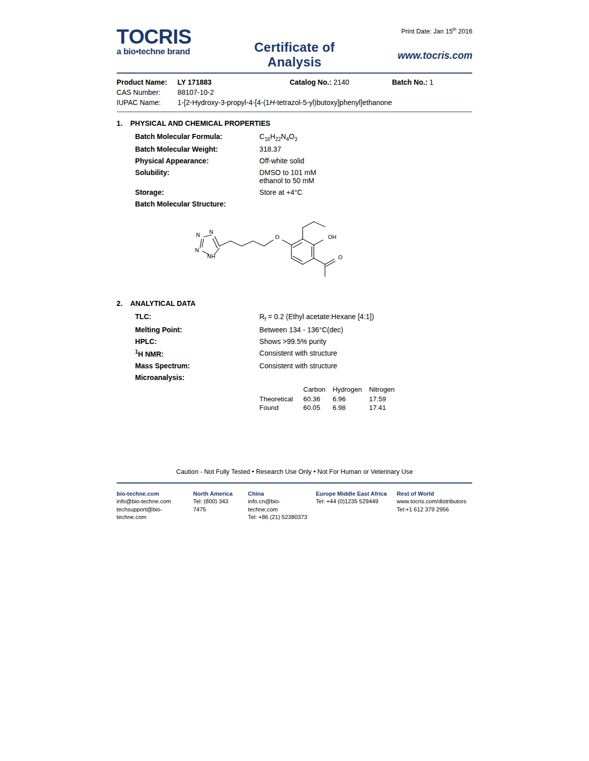TOCRIS
a bio•techne brand
Certificate of Analysis
Print Date: Jan 15th 2016
www.tocris.com
Product Name:
LY 171883
Catalog No.: 2140
Batch No.: 1
CAS Number:
88107-10-2
IUPAC Name:
1-[2-Hydroxy-3-propyl-4-[4-(1H-tetrazol-5-yl)butoxy]phenyl]ethanone
1. PHYSICAL AND CHEMICAL PROPERTIES
Batch Molecular Formula:
C16H22N4O3
Batch Molecular Weight:
318.37
Physical Appearance:
Off-white solid
Solubility:
DMSO to 101 mM ethanol to 50 mM
Storage:
Store at +4°C
Batch Molecular Structure:
N N N NH O OH O
2. ANALYTICAL DATA
TLC:
Rf = 0.2 (Ethyl acetate:Hexane [4:1])
Melting Point:
Between 134 - 136°C(dec)
HPLC:
Shows >99.5% purity
1H NMR:
Consistent with structure
Mass Spectrum:
Consistent with structure
Microanalysis:
| | Carbon | Hydrogen | Nitrogen |
| --- | --- | --- | --- |
| Theoretical | 60.36 | 6.96 | 17.59 |
| Found | 60.05 | 6.98 | 17.41 |
Caution - Not Fully Tested • Research Use Only • Not For Human or Veterinary Use
bio-techne.com
info@bio-techne.com
techsupport@bio-techne.com
North America
Tel: (800) 343 7475
China
info.cn@bio-techne.com
Tel: +86 (21) 52380373
Europe Middle East Africa
Tel: +44 (0)1235 529449
Rest of World
www.tocris.com/distributors
Tel:+1 612 379 2956